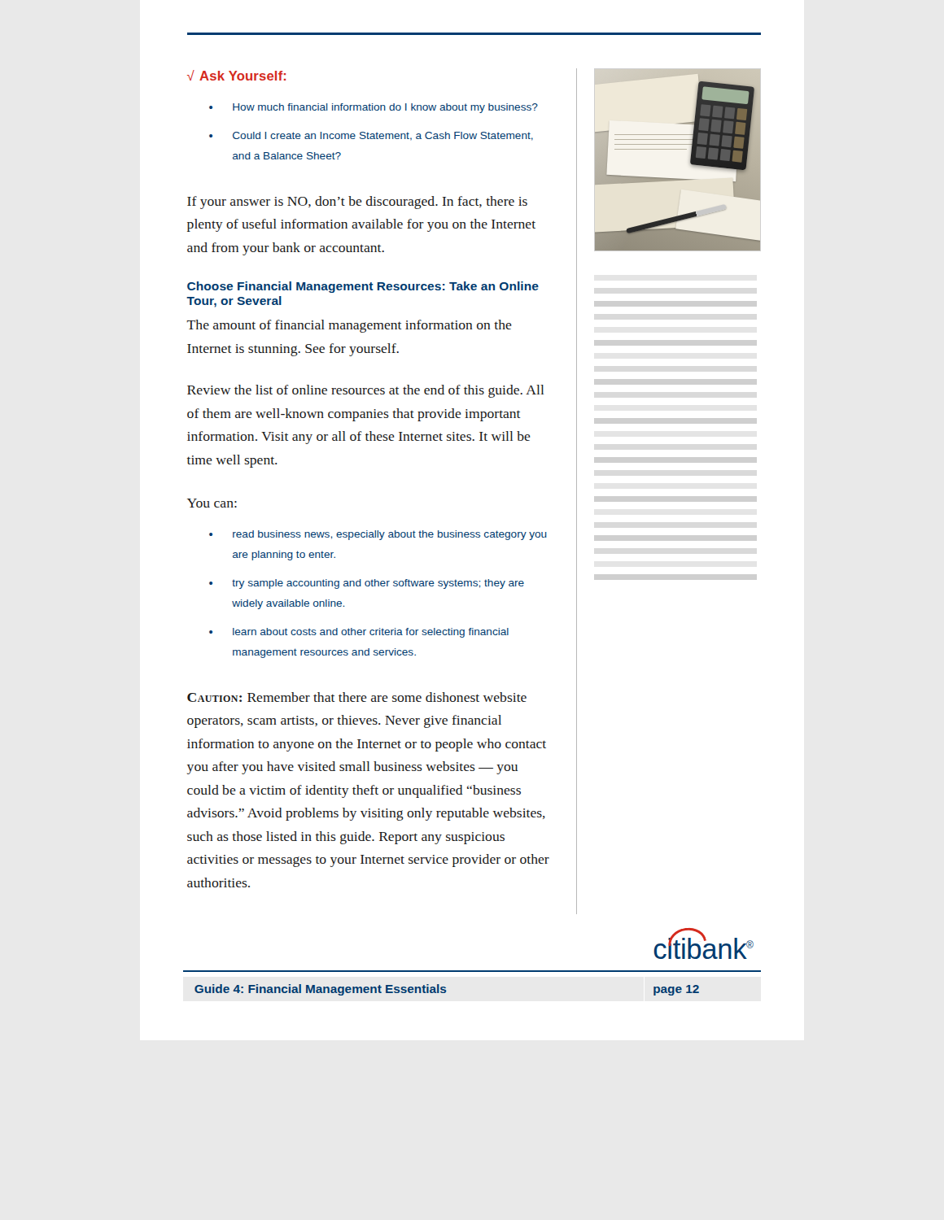√ Ask Yourself:
How much financial information do I know about my business?
Could I create an Income Statement, a Cash Flow Statement, and a Balance Sheet?
If your answer is NO, don’t be discouraged. In fact, there is plenty of useful information available for you on the Internet and from your bank or accountant.
Choose Financial Management Resources: Take an Online Tour, or Several
The amount of financial management information on the Internet is stunning. See for yourself.
Review the list of online resources at the end of this guide. All of them are well-known companies that provide important information. Visit any or all of these Internet sites. It will be time well spent.
You can:
read business news, especially about the business category you are planning to enter.
try sample accounting and other software systems; they are widely available online.
learn about costs and other criteria for selecting financial management resources and services.
Caution: Remember that there are some dishonest website operators, scam artists, or thieves. Never give financial information to anyone on the Internet or to people who contact you after you have visited small business websites — you could be a victim of identity theft or unqualified “business advisors.” Avoid problems by visiting only reputable websites, such as those listed in this guide. Report any suspicious activities or messages to your Internet service provider or other authorities.
citi bank®
Guide 4: Financial Management Essentials
page 12